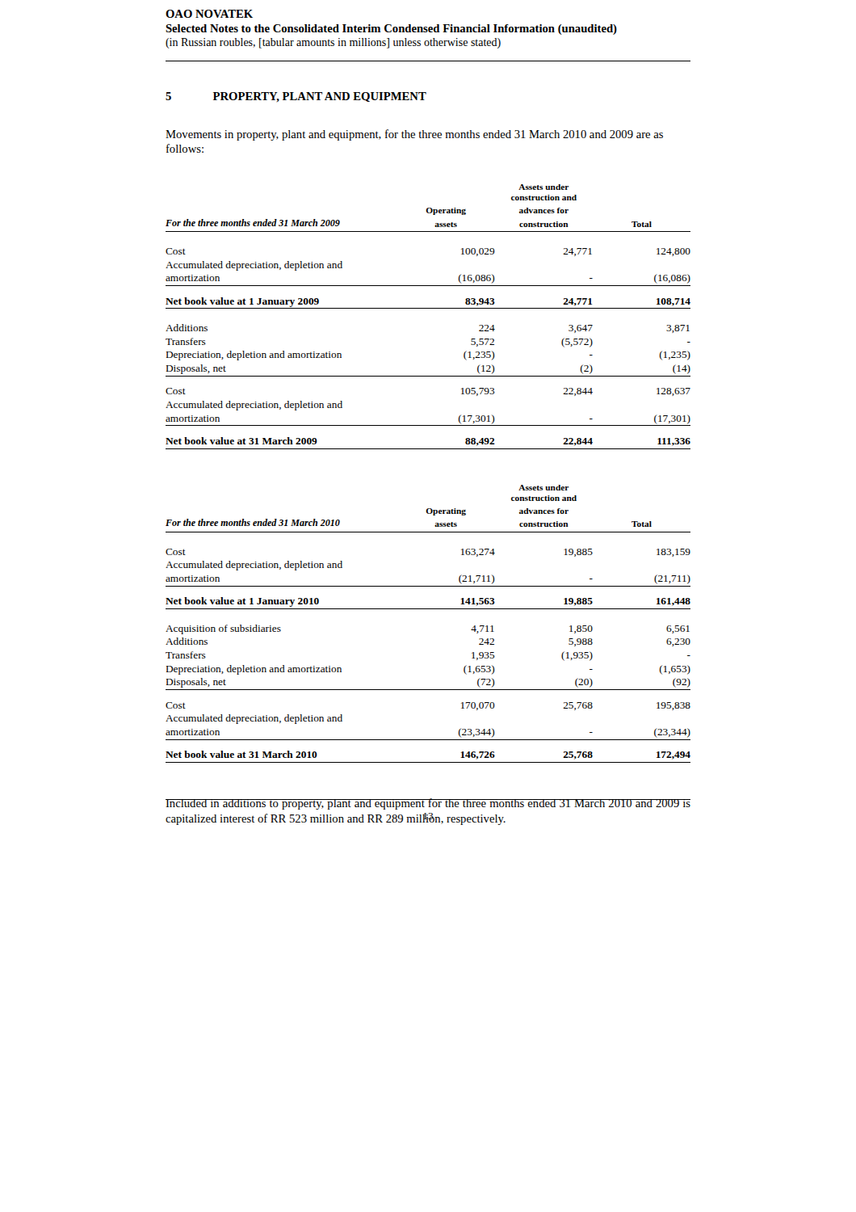OAO NOVATEK
Selected Notes to the Consolidated Interim Condensed Financial Information (unaudited)
(in Russian roubles, [tabular amounts in millions] unless otherwise stated)
5 PROPERTY, PLANT AND EQUIPMENT
Movements in property, plant and equipment, for the three months ended 31 March 2010 and 2009 are as follows:
| | | Assets under construction and | |
| --- | --- | --- | --- |
| | Operating | advances for | |
| For the three months ended 31 March 2009 | assets | construction | Total |
| Cost | 100,029 | 24,771 | 124,800 |
| Accumulated depreciation, depletion and amortization | (16,086) | - | (16,086) |
| Net book value at 1 January 2009 | 83,943 | 24,771 | 108,714 |
| Additions | 224 | 3,647 | 3,871 |
| Transfers | 5,572 | (5,572) | - |
| Depreciation, depletion and amortization | (1,235) | - | (1,235) |
| Disposals, net | (12) | (2) | (14) |
| Cost | 105,793 | 22,844 | 128,637 |
| Accumulated depreciation, depletion and amortization | (17,301) | - | (17,301) |
| Net book value at 31 March 2009 | 88,492 | 22,844 | 111,336 |
| | | Assets under construction and | |
| --- | --- | --- | --- |
| | Operating | advances for | |
| For the three months ended 31 March 2010 | assets | construction | Total |
| Cost | 163,274 | 19,885 | 183,159 |
| Accumulated depreciation, depletion and amortization | (21,711) | - | (21,711) |
| Net book value at 1 January 2010 | 141,563 | 19,885 | 161,448 |
| Acquisition of subsidiaries | 4,711 | 1,850 | 6,561 |
| Additions | 242 | 5,988 | 6,230 |
| Transfers | 1,935 | (1,935) | - |
| Depreciation, depletion and amortization | (1,653) | - | (1,653) |
| Disposals, net | (72) | (20) | (92) |
| Cost | 170,070 | 25,768 | 195,838 |
| Accumulated depreciation, depletion and amortization | (23,344) | - | (23,344) |
| Net book value at 31 March 2010 | 146,726 | 25,768 | 172,494 |
Included in additions to property, plant and equipment for the three months ended 31 March 2010 and 2009 is capitalized interest of RR 523 million and RR 289 million, respectively.
13